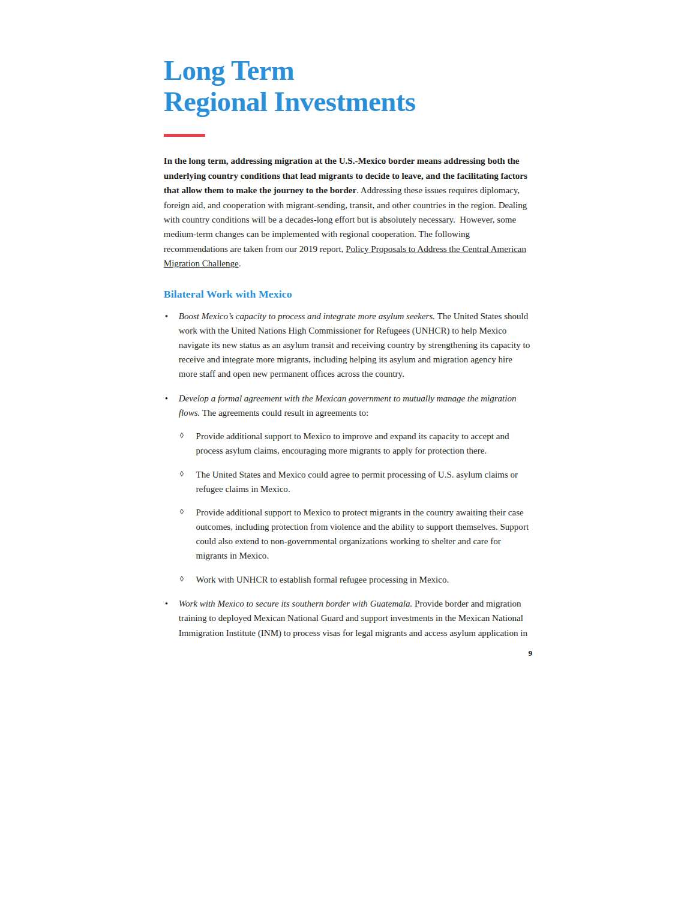Long Term
Regional Investments
In the long term, addressing migration at the U.S.-Mexico border means addressing both the underlying country conditions that lead migrants to decide to leave, and the facilitating factors that allow them to make the journey to the border. Addressing these issues requires diplomacy, foreign aid, and cooperation with migrant-sending, transit, and other countries in the region. Dealing with country conditions will be a decades-long effort but is absolutely necessary. However, some medium-term changes can be implemented with regional cooperation. The following recommendations are taken from our 2019 report, Policy Proposals to Address the Central American Migration Challenge.
Bilateral Work with Mexico
Boost Mexico’s capacity to process and integrate more asylum seekers. The United States should work with the United Nations High Commissioner for Refugees (UNHCR) to help Mexico navigate its new status as an asylum transit and receiving country by strengthening its capacity to receive and integrate more migrants, including helping its asylum and migration agency hire more staff and open new permanent offices across the country.
Develop a formal agreement with the Mexican government to mutually manage the migration flows. The agreements could result in agreements to:
Provide additional support to Mexico to improve and expand its capacity to accept and process asylum claims, encouraging more migrants to apply for protection there.
The United States and Mexico could agree to permit processing of U.S. asylum claims or refugee claims in Mexico.
Provide additional support to Mexico to protect migrants in the country awaiting their case outcomes, including protection from violence and the ability to support themselves. Support could also extend to non-governmental organizations working to shelter and care for migrants in Mexico.
Work with UNHCR to establish formal refugee processing in Mexico.
Work with Mexico to secure its southern border with Guatemala. Provide border and migration training to deployed Mexican National Guard and support investments in the Mexican National Immigration Institute (INM) to process visas for legal migrants and access asylum application in
9